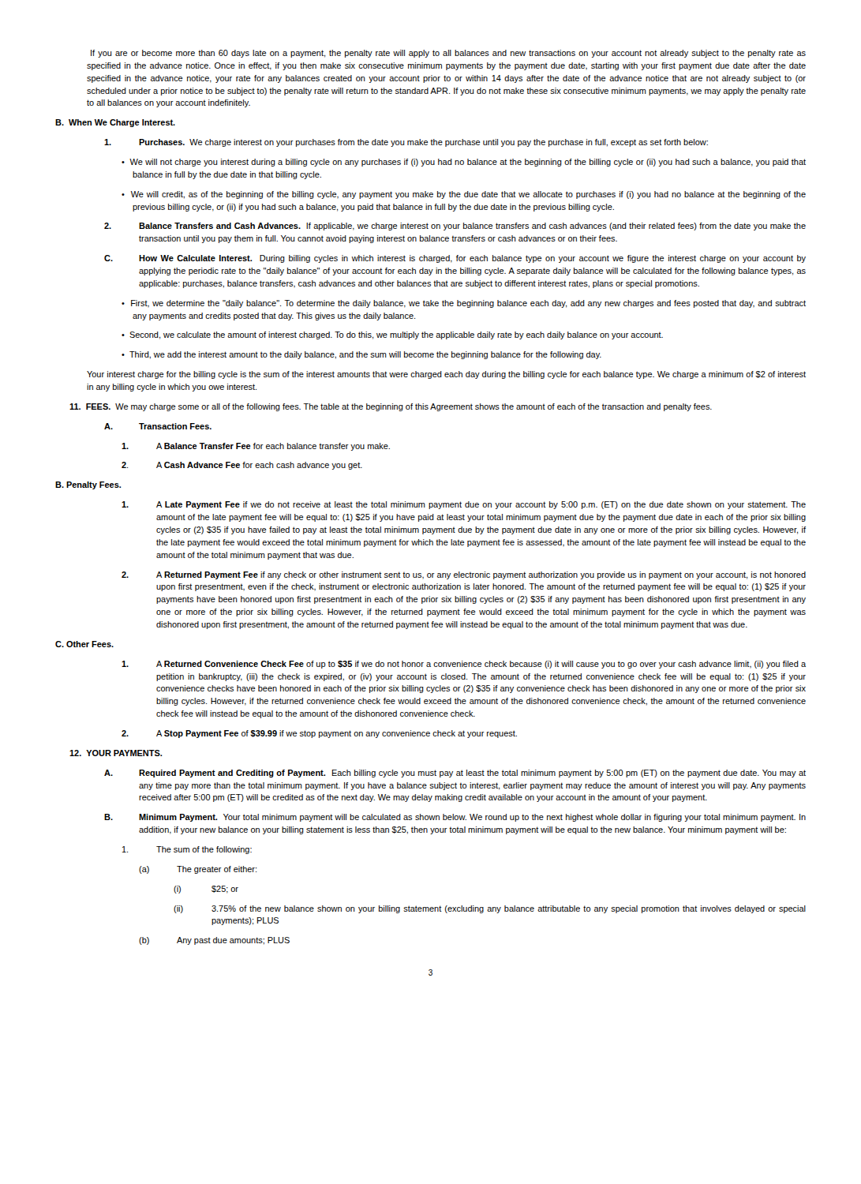If you are or become more than 60 days late on a payment, the penalty rate will apply to all balances and new transactions on your account not already subject to the penalty rate as specified in the advance notice. Once in effect, if you then make six consecutive minimum payments by the payment due date, starting with your first payment due date after the date specified in the advance notice, your rate for any balances created on your account prior to or within 14 days after the date of the advance notice that are not already subject to (or scheduled under a prior notice to be subject to) the penalty rate will return to the standard APR. If you do not make these six consecutive minimum payments, we may apply the penalty rate to all balances on your account indefinitely.
B. When We Charge Interest.
1.
Purchases. We charge interest on your purchases from the date you make the purchase until you pay the purchase in full, except as set forth below:
• We will not charge you interest during a billing cycle on any purchases if (i) you had no balance at the beginning of the billing cycle or (ii) you had such a balance, you paid that balance in full by the due date in that billing cycle.
• We will credit, as of the beginning of the billing cycle, any payment you make by the due date that we allocate to purchases if (i) you had no balance at the beginning of the previous billing cycle, or (ii) if you had such a balance, you paid that balance in full by the due date in the previous billing cycle.
2.
Balance Transfers and Cash Advances. If applicable, we charge interest on your balance transfers and cash advances (and their related fees) from the date you make the transaction until you pay them in full. You cannot avoid paying interest on balance transfers or cash advances or on their fees.
C.
How We Calculate Interest. During billing cycles in which interest is charged, for each balance type on your account we figure the interest charge on your account by applying the periodic rate to the "daily balance" of your account for each day in the billing cycle. A separate daily balance will be calculated for the following balance types, as applicable: purchases, balance transfers, cash advances and other balances that are subject to different interest rates, plans or special promotions.
• First, we determine the "daily balance". To determine the daily balance, we take the beginning balance each day, add any new charges and fees posted that day, and subtract any payments and credits posted that day. This gives us the daily balance.
• Second, we calculate the amount of interest charged. To do this, we multiply the applicable daily rate by each daily balance on your account.
• Third, we add the interest amount to the daily balance, and the sum will become the beginning balance for the following day.
Your interest charge for the billing cycle is the sum of the interest amounts that were charged each day during the billing cycle for each balance type. We charge a minimum of $2 of interest in any billing cycle in which you owe interest.
11. FEES. We may charge some or all of the following fees. The table at the beginning of this Agreement shows the amount of each of the transaction and penalty fees.
A.
Transaction Fees.
1.
A Balance Transfer Fee for each balance transfer you make.
2.
A Cash Advance Fee for each cash advance you get.
B. Penalty Fees.
1.
A Late Payment Fee if we do not receive at least the total minimum payment due on your account by 5:00 p.m. (ET) on the due date shown on your statement. The amount of the late payment fee will be equal to: (1) $25 if you have paid at least your total minimum payment due by the payment due date in each of the prior six billing cycles or (2) $35 if you have failed to pay at least the total minimum payment due by the payment due date in any one or more of the prior six billing cycles. However, if the late payment fee would exceed the total minimum payment for which the late payment fee is assessed, the amount of the late payment fee will instead be equal to the amount of the total minimum payment that was due.
2.
A Returned Payment Fee if any check or other instrument sent to us, or any electronic payment authorization you provide us in payment on your account, is not honored upon first presentment, even if the check, instrument or electronic authorization is later honored. The amount of the returned payment fee will be equal to: (1) $25 if your payments have been honored upon first presentment in each of the prior six billing cycles or (2) $35 if any payment has been dishonored upon first presentment in any one or more of the prior six billing cycles. However, if the returned payment fee would exceed the total minimum payment for the cycle in which the payment was dishonored upon first presentment, the amount of the returned payment fee will instead be equal to the amount of the total minimum payment that was due.
C. Other Fees.
1.
A Returned Convenience Check Fee of up to $35 if we do not honor a convenience check because (i) it will cause you to go over your cash advance limit, (ii) you filed a petition in bankruptcy, (iii) the check is expired, or (iv) your account is closed. The amount of the returned convenience check fee will be equal to: (1) $25 if your convenience checks have been honored in each of the prior six billing cycles or (2) $35 if any convenience check has been dishonored in any one or more of the prior six billing cycles. However, if the returned convenience check fee would exceed the amount of the dishonored convenience check, the amount of the returned convenience check fee will instead be equal to the amount of the dishonored convenience check.
2.
A Stop Payment Fee of $39.99 if we stop payment on any convenience check at your request.
12. YOUR PAYMENTS.
A.
Required Payment and Crediting of Payment. Each billing cycle you must pay at least the total minimum payment by 5:00 pm (ET) on the payment due date. You may at any time pay more than the total minimum payment. If you have a balance subject to interest, earlier payment may reduce the amount of interest you will pay. Any payments received after 5:00 pm (ET) will be credited as of the next day. We may delay making credit available on your account in the amount of your payment.
B.
Minimum Payment. Your total minimum payment will be calculated as shown below. We round up to the next highest whole dollar in figuring your total minimum payment. In addition, if your new balance on your billing statement is less than $25, then your total minimum payment will be equal to the new balance. Your minimum payment will be:
1.
The sum of the following:
(a)
The greater of either:
(i)
$25; or
(ii)
3.75% of the new balance shown on your billing statement (excluding any balance attributable to any special promotion that involves delayed or special payments); PLUS
(b)
Any past due amounts; PLUS
3